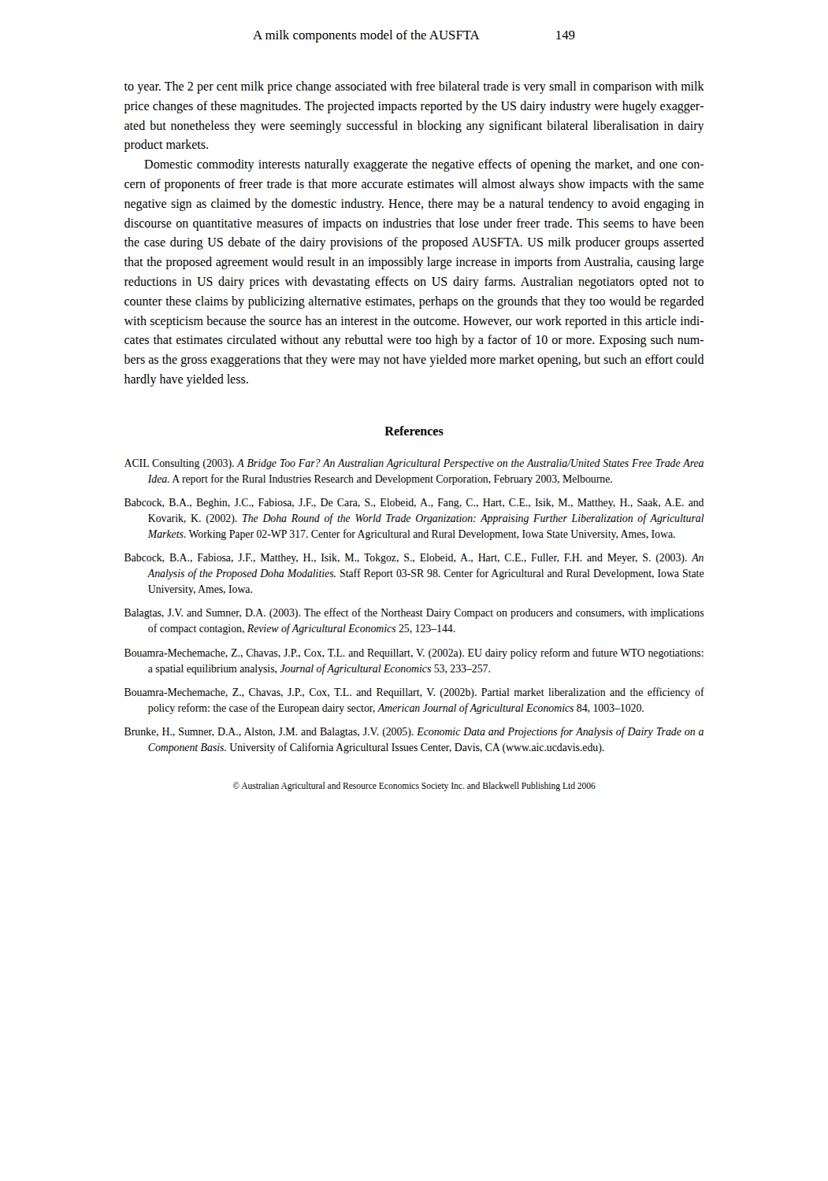A milk components model of the AUSFTA 149
to year. The 2 per cent milk price change associated with free bilateral trade is very small in comparison with milk price changes of these magnitudes. The projected impacts reported by the US dairy industry were hugely exaggerated but nonetheless they were seemingly successful in blocking any significant bilateral liberalisation in dairy product markets.
Domestic commodity interests naturally exaggerate the negative effects of opening the market, and one concern of proponents of freer trade is that more accurate estimates will almost always show impacts with the same negative sign as claimed by the domestic industry. Hence, there may be a natural tendency to avoid engaging in discourse on quantitative measures of impacts on industries that lose under freer trade. This seems to have been the case during US debate of the dairy provisions of the proposed AUSFTA. US milk producer groups asserted that the proposed agreement would result in an impossibly large increase in imports from Australia, causing large reductions in US dairy prices with devastating effects on US dairy farms. Australian negotiators opted not to counter these claims by publicizing alternative estimates, perhaps on the grounds that they too would be regarded with scepticism because the source has an interest in the outcome. However, our work reported in this article indicates that estimates circulated without any rebuttal were too high by a factor of 10 or more. Exposing such numbers as the gross exaggerations that they were may not have yielded more market opening, but such an effort could hardly have yielded less.
References
ACIL Consulting (2003). A Bridge Too Far? An Australian Agricultural Perspective on the Australia/United States Free Trade Area Idea. A report for the Rural Industries Research and Development Corporation, February 2003, Melbourne.
Babcock, B.A., Beghin, J.C., Fabiosa, J.F., De Cara, S., Elobeid, A., Fang, C., Hart, C.E., Isik, M., Matthey, H., Saak, A.E. and Kovarik, K. (2002). The Doha Round of the World Trade Organization: Appraising Further Liberalization of Agricultural Markets. Working Paper 02-WP 317. Center for Agricultural and Rural Development, Iowa State University, Ames, Iowa.
Babcock, B.A., Fabiosa, J.F., Matthey, H., Isik, M., Tokgoz, S., Elobeid, A., Hart, C.E., Fuller, F.H. and Meyer, S. (2003). An Analysis of the Proposed Doha Modalities. Staff Report 03-SR 98. Center for Agricultural and Rural Development, Iowa State University, Ames, Iowa.
Balagtas, J.V. and Sumner, D.A. (2003). The effect of the Northeast Dairy Compact on producers and consumers, with implications of compact contagion, Review of Agricultural Economics 25, 123–144.
Bouamra-Mechemache, Z., Chavas, J.P., Cox, T.L. and Requillart, V. (2002a). EU dairy policy reform and future WTO negotiations: a spatial equilibrium analysis, Journal of Agricultural Economics 53, 233–257.
Bouamra-Mechemache, Z., Chavas, J.P., Cox, T.L. and Requillart, V. (2002b). Partial market liberalization and the efficiency of policy reform: the case of the European dairy sector, American Journal of Agricultural Economics 84, 1003–1020.
Brunke, H., Sumner, D.A., Alston, J.M. and Balagtas, J.V. (2005). Economic Data and Projections for Analysis of Dairy Trade on a Component Basis. University of California Agricultural Issues Center, Davis, CA (www.aic.ucdavis.edu).
© Australian Agricultural and Resource Economics Society Inc. and Blackwell Publishing Ltd 2006